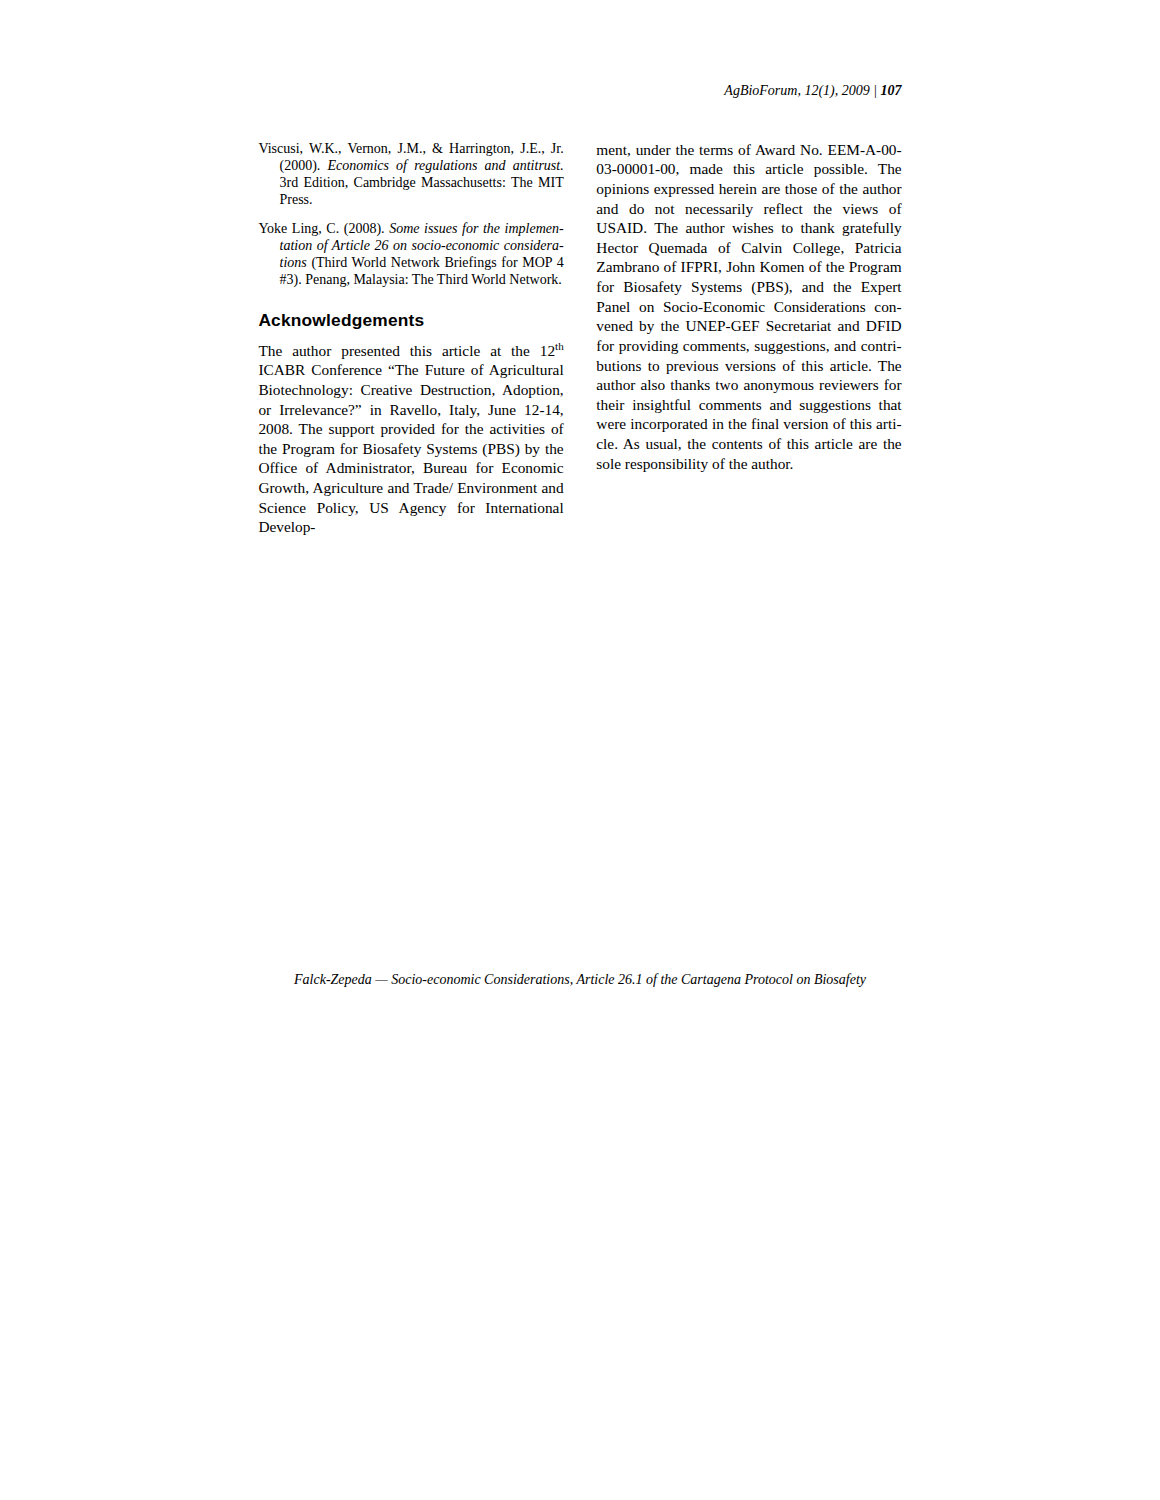AgBioForum, 12(1), 2009 | 107
Viscusi, W.K., Vernon, J.M., & Harrington, J.E., Jr. (2000). Economics of regulations and antitrust. 3rd Edition, Cambridge Massachusetts: The MIT Press.
Yoke Ling, C. (2008). Some issues for the implementation of Article 26 on socio-economic considerations (Third World Network Briefings for MOP 4 #3). Penang, Malaysia: The Third World Network.
Acknowledgements
The author presented this article at the 12th ICABR Conference “The Future of Agricultural Biotechnology: Creative Destruction, Adoption, or Irrelevance?” in Ravello, Italy, June 12-14, 2008. The support provided for the activities of the Program for Biosafety Systems (PBS) by the Office of Administrator, Bureau for Economic Growth, Agriculture and Trade/ Environment and Science Policy, US Agency for International Develop-
ment, under the terms of Award No. EEM-A-00-03-00001-00, made this article possible. The opinions expressed herein are those of the author and do not necessarily reflect the views of USAID. The author wishes to thank gratefully Hector Quemada of Calvin College, Patricia Zambrano of IFPRI, John Komen of the Program for Biosafety Systems (PBS), and the Expert Panel on Socio-Economic Considerations convened by the UNEP-GEF Secretariat and DFID for providing comments, suggestions, and contributions to previous versions of this article. The author also thanks two anonymous reviewers for their insightful comments and suggestions that were incorporated in the final version of this article. As usual, the contents of this article are the sole responsibility of the author.
Falck-Zepeda — Socio-economic Considerations, Article 26.1 of the Cartagena Protocol on Biosafety